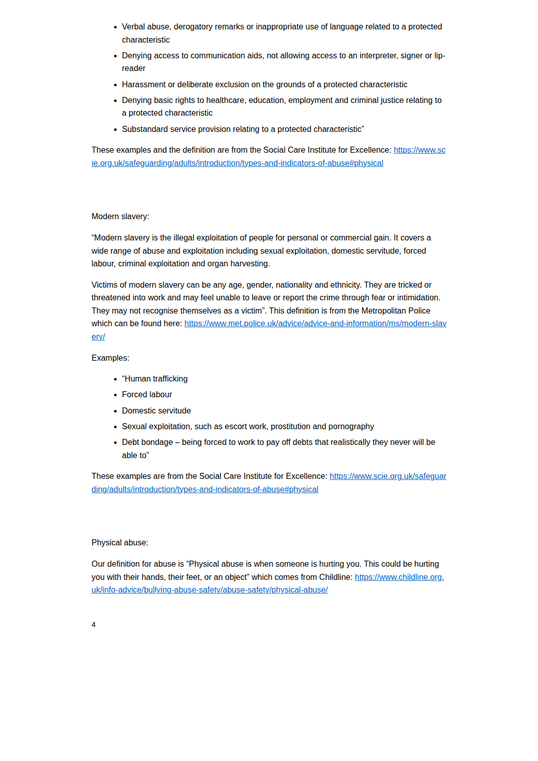Verbal abuse, derogatory remarks or inappropriate use of language related to a protected characteristic
Denying access to communication aids, not allowing access to an interpreter, signer or lip-reader
Harassment or deliberate exclusion on the grounds of a protected characteristic
Denying basic rights to healthcare, education, employment and criminal justice relating to a protected characteristic
Substandard service provision relating to a protected characteristic”
These examples and the definition are from the Social Care Institute for Excellence: https://www.scie.org.uk/safeguarding/adults/introduction/types-and-indicators-of-abuse#physical
Modern slavery:
“Modern slavery is the illegal exploitation of people for personal or commercial gain. It covers a wide range of abuse and exploitation including sexual exploitation, domestic servitude, forced labour, criminal exploitation and organ harvesting.
Victims of modern slavery can be any age, gender, nationality and ethnicity. They are tricked or threatened into work and may feel unable to leave or report the crime through fear or intimidation. They may not recognise themselves as a victim”. This definition is from the Metropolitan Police which can be found here: https://www.met.police.uk/advice/advice-and-information/ms/modern-slavery/
Examples:
“Human trafficking
Forced labour
Domestic servitude
Sexual exploitation, such as escort work, prostitution and pornography
Debt bondage – being forced to work to pay off debts that realistically they never will be able to”
These examples are from the Social Care Institute for Excellence: https://www.scie.org.uk/safeguarding/adults/introduction/types-and-indicators-of-abuse#physical
Physical abuse:
Our definition for abuse is “Physical abuse is when someone is hurting you. This could be hurting you with their hands, their feet, or an object” which comes from Childline: https://www.childline.org.uk/info-advice/bullying-abuse-safety/abuse-safety/physical-abuse/
4